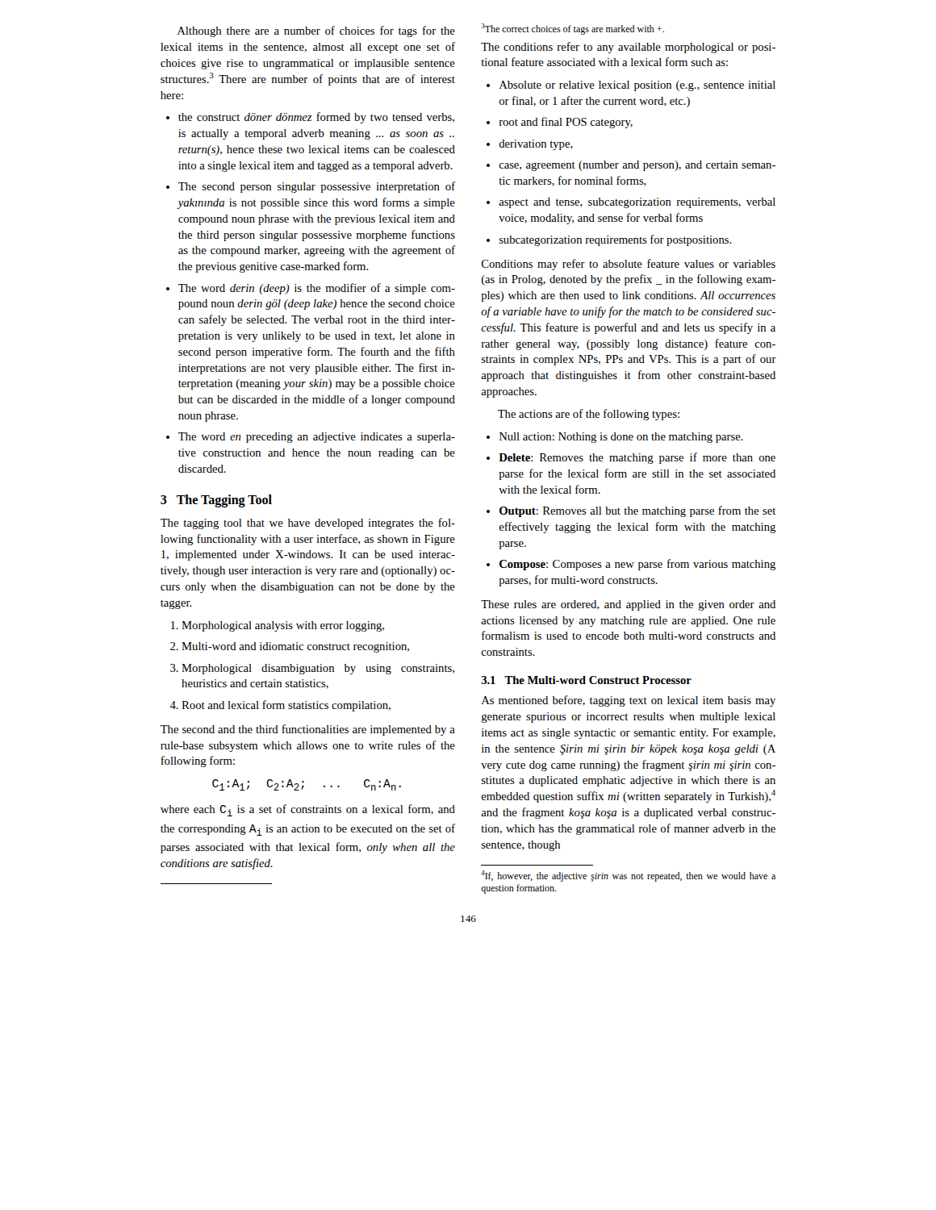Although there are a number of choices for tags for the lexical items in the sentence, almost all except one set of choices give rise to ungrammatical or implausible sentence structures.3 There are number of points that are of interest here:
the construct döner dönmez formed by two tensed verbs, is actually a temporal adverb meaning ... as soon as .. return(s), hence these two lexical items can be coalesced into a single lexical item and tagged as a temporal adverb.
The second person singular possessive interpretation of yakınında is not possible since this word forms a simple compound noun phrase with the previous lexical item and the third person singular possessive morpheme functions as the compound marker, agreeing with the agreement of the previous genitive case-marked form.
The word derin (deep) is the modifier of a simple compound noun derin göl (deep lake) hence the second choice can safely be selected. The verbal root in the third interpretation is very unlikely to be used in text, let alone in second person imperative form. The fourth and the fifth interpretations are not very plausible either. The first interpretation (meaning your skin) may be a possible choice but can be discarded in the middle of a longer compound noun phrase.
The word en preceding an adjective indicates a superlative construction and hence the noun reading can be discarded.
3 The Tagging Tool
The tagging tool that we have developed integrates the following functionality with a user interface, as shown in Figure 1, implemented under X-windows. It can be used interactively, though user interaction is very rare and (optionally) occurs only when the disambiguation can not be done by the tagger.
Morphological analysis with error logging,
Multi-word and idiomatic construct recognition,
Morphological disambiguation by using constraints, heuristics and certain statistics,
Root and lexical form statistics compilation,
The second and the third functionalities are implemented by a rule-base subsystem which allows one to write rules of the following form:
C1:A1; C2:A2; ... Cn:An.
where each Ci is a set of constraints on a lexical form, and the corresponding Ai is an action to be executed on the set of parses associated with that lexical form, only when all the conditions are satisfied.
3The correct choices of tags are marked with +.
The conditions refer to any available morphological or positional feature associated with a lexical form such as:
Absolute or relative lexical position (e.g., sentence initial or final, or 1 after the current word, etc.)
root and final POS category,
derivation type,
case, agreement (number and person), and certain semantic markers, for nominal forms,
aspect and tense, subcategorization requirements, verbal voice, modality, and sense for verbal forms
subcategorization requirements for postpositions.
Conditions may refer to absolute feature values or variables (as in Prolog, denoted by the prefix _ in the following examples) which are then used to link conditions. All occurrences of a variable have to unify for the match to be considered successful. This feature is powerful and and lets us specify in a rather general way, (possibly long distance) feature constraints in complex NPs, PPs and VPs. This is a part of our approach that distinguishes it from other constraint-based approaches.
The actions are of the following types:
Null action: Nothing is done on the matching parse.
Delete: Removes the matching parse if more than one parse for the lexical form are still in the set associated with the lexical form.
Output: Removes all but the matching parse from the set effectively tagging the lexical form with the matching parse.
Compose: Composes a new parse from various matching parses, for multi-word constructs.
These rules are ordered, and applied in the given order and actions licensed by any matching rule are applied. One rule formalism is used to encode both multi-word constructs and constraints.
3.1 The Multi-word Construct Processor
As mentioned before, tagging text on lexical item basis may generate spurious or incorrect results when multiple lexical items act as single syntactic or semantic entity. For example, in the sentence Şirin mi şirin bir köpek koşa koşa geldi (A very cute dog came running) the fragment şirin mi şirin constitutes a duplicated emphatic adjective in which there is an embedded question suffix mi (written separately in Turkish),4 and the fragment koşa koşa is a duplicated verbal construction, which has the grammatical role of manner adverb in the sentence, though
4If, however, the adjective şirin was not repeated, then we would have a question formation.
146